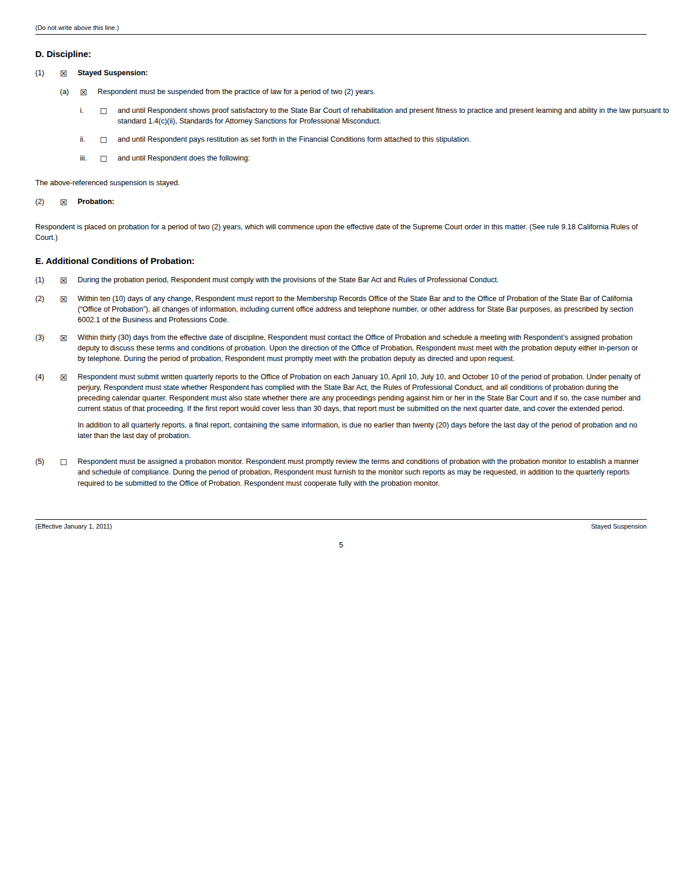(Do not write above this line.)
D. Discipline:
| (1) | ☒ | Stayed Suspension: |
| (a) | ☒ | Respondent must be suspended from the practice of law for a period of two (2) years. |
| i. | ☐ | and until Respondent shows proof satisfactory to the State Bar Court of rehabilitation and present fitness to practice and present learning and ability in the law pursuant to standard 1.4(c)(ii), Standards for Attorney Sanctions for Professional Misconduct. |
| ii. | ☐ | and until Respondent pays restitution as set forth in the Financial Conditions form attached to this stipulation. |
| iii. | ☐ | and until Respondent does the following: |
The above-referenced suspension is stayed.
| (2) | ☒ | Probation: |
Respondent is placed on probation for a period of two (2) years, which will commence upon the effective date of the Supreme Court order in this matter. (See rule 9.18 California Rules of Court.)
E. Additional Conditions of Probation:
| (1) | ☒ | During the probation period, Respondent must comply with the provisions of the State Bar Act and Rules of Professional Conduct. |
| (2) | ☒ | Within ten (10) days of any change, Respondent must report to the Membership Records Office of the State Bar and to the Office of Probation of the State Bar of California (“Office of Probation”), all changes of information, including current office address and telephone number, or other address for State Bar purposes, as prescribed by section 6002.1 of the Business and Professions Code. |
| (3) | ☒ | Within thirty (30) days from the effective date of discipline, Respondent must contact the Office of Probation and schedule a meeting with Respondent’s assigned probation deputy to discuss these terms and conditions of probation. Upon the direction of the Office of Probation, Respondent must meet with the probation deputy either in-person or by telephone. During the period of probation, Respondent must promptly meet with the probation deputy as directed and upon request. |
| (4) | ☒ | Respondent must submit written quarterly reports to the Office of Probation on each January 10, April 10, July 10, and October 10 of the period of probation. Under penalty of perjury, Respondent must state whether Respondent has complied with the State Bar Act, the Rules of Professional Conduct, and all conditions of probation during the preceding calendar quarter. Respondent must also state whether there are any proceedings pending against him or her in the State Bar Court and if so, the case number and current status of that proceeding. If the first report would cover less than 30 days, that report must be submitted on the next quarter date, and cover the extended period. In addition to all quarterly reports, a final report, containing the same information, is due no earlier than twenty (20) days before the last day of the period of probation and no later than the last day of probation. |
| (5) | ☐ | Respondent must be assigned a probation monitor. Respondent must promptly review the terms and conditions of probation with the probation monitor to establish a manner and schedule of compliance. During the period of probation, Respondent must furnish to the monitor such reports as may be requested, in addition to the quarterly reports required to be submitted to the Office of Probation. Respondent must cooperate fully with the probation monitor. |
(Effective January 1, 2011) Stayed Suspension
5